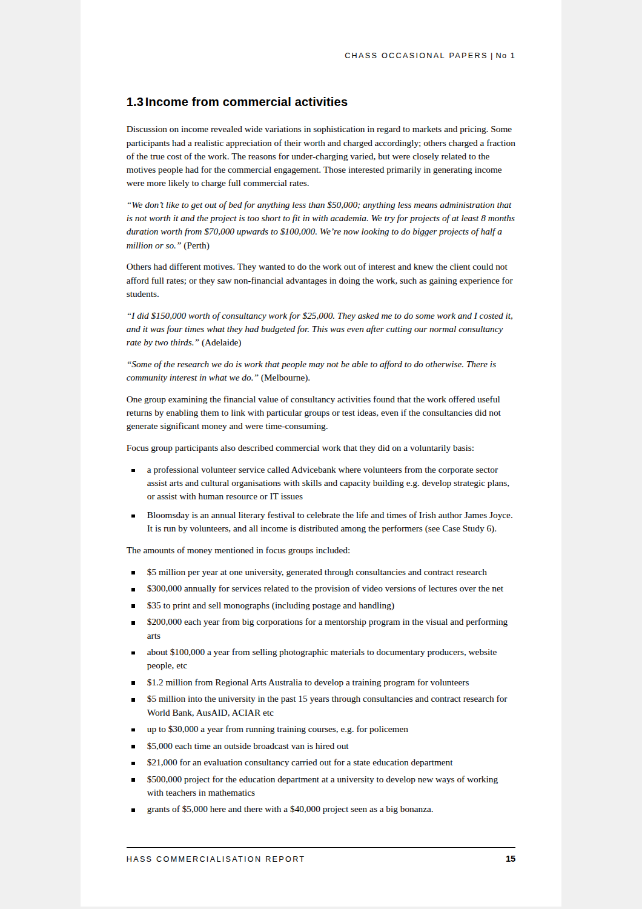CHASS OCCASIONAL PAPERS|No 1
1.3 Income from commercial activities
Discussion on income revealed wide variations in sophistication in regard to markets and pricing. Some participants had a realistic appreciation of their worth and charged accordingly; others charged a fraction of the true cost of the work. The reasons for under-charging varied, but were closely related to the motives people had for the commercial engagement. Those interested primarily in generating income were more likely to charge full commercial rates.
“We don’t like to get out of bed for anything less than $50,000; anything less means administration that is not worth it and the project is too short to fit in with academia. We try for projects of at least 8 months duration worth from $70,000 upwards to $100,000. We’re now looking to do bigger projects of half a million or so.” (Perth)
Others had different motives. They wanted to do the work out of interest and knew the client could not afford full rates; or they saw non-financial advantages in doing the work, such as gaining experience for students.
“I did $150,000 worth of consultancy work for $25,000. They asked me to do some work and I costed it, and it was four times what they had budgeted for. This was even after cutting our normal consultancy rate by two thirds.” (Adelaide)
“Some of the research we do is work that people may not be able to afford to do otherwise. There is community interest in what we do.” (Melbourne).
One group examining the financial value of consultancy activities found that the work offered useful returns by enabling them to link with particular groups or test ideas, even if the consultancies did not generate significant money and were time-consuming.
Focus group participants also described commercial work that they did on a voluntarily basis:
a professional volunteer service called Advicebank where volunteers from the corporate sector assist arts and cultural organisations with skills and capacity building e.g. develop strategic plans, or assist with human resource or IT issues
Bloomsday is an annual literary festival to celebrate the life and times of Irish author James Joyce. It is run by volunteers, and all income is distributed among the performers (see Case Study 6).
The amounts of money mentioned in focus groups included:
$5 million per year at one university, generated through consultancies and contract research
$300,000 annually for services related to the provision of video versions of lectures over the net
$35 to print and sell monographs (including postage and handling)
$200,000 each year from big corporations for a mentorship program in the visual and performing arts
about $100,000 a year from selling photographic materials to documentary producers, website people, etc
$1.2 million from Regional Arts Australia to develop a training program for volunteers
$5 million into the university in the past 15 years through consultancies and contract research for World Bank, AusAID, ACIAR etc
up to $30,000 a year from running training courses, e.g. for policemen
$5,000 each time an outside broadcast van is hired out
$21,000 for an evaluation consultancy carried out for a state education department
$500,000 project for the education department at a university to develop new ways of working with teachers in mathematics
grants of $5,000 here and there with a $40,000 project seen as a big bonanza.
HASS COMMERCIALISATION REPORT 15